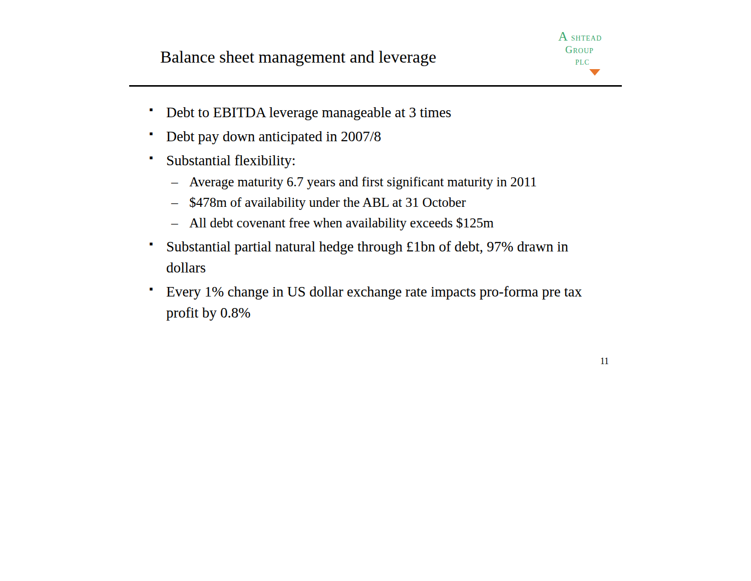A shtead Group plc
Balance sheet management and leverage
Debt to EBITDA leverage manageable at 3 times
Debt pay down anticipated in 2007/8
Substantial flexibility:
Average maturity 6.7 years and first significant maturity in 2011
$478m of availability under the ABL at 31 October
All debt covenant free when availability exceeds $125m
Substantial partial natural hedge through £1bn of debt, 97% drawn in dollars
Every 1% change in US dollar exchange rate impacts pro-forma pre tax profit by 0.8%
11